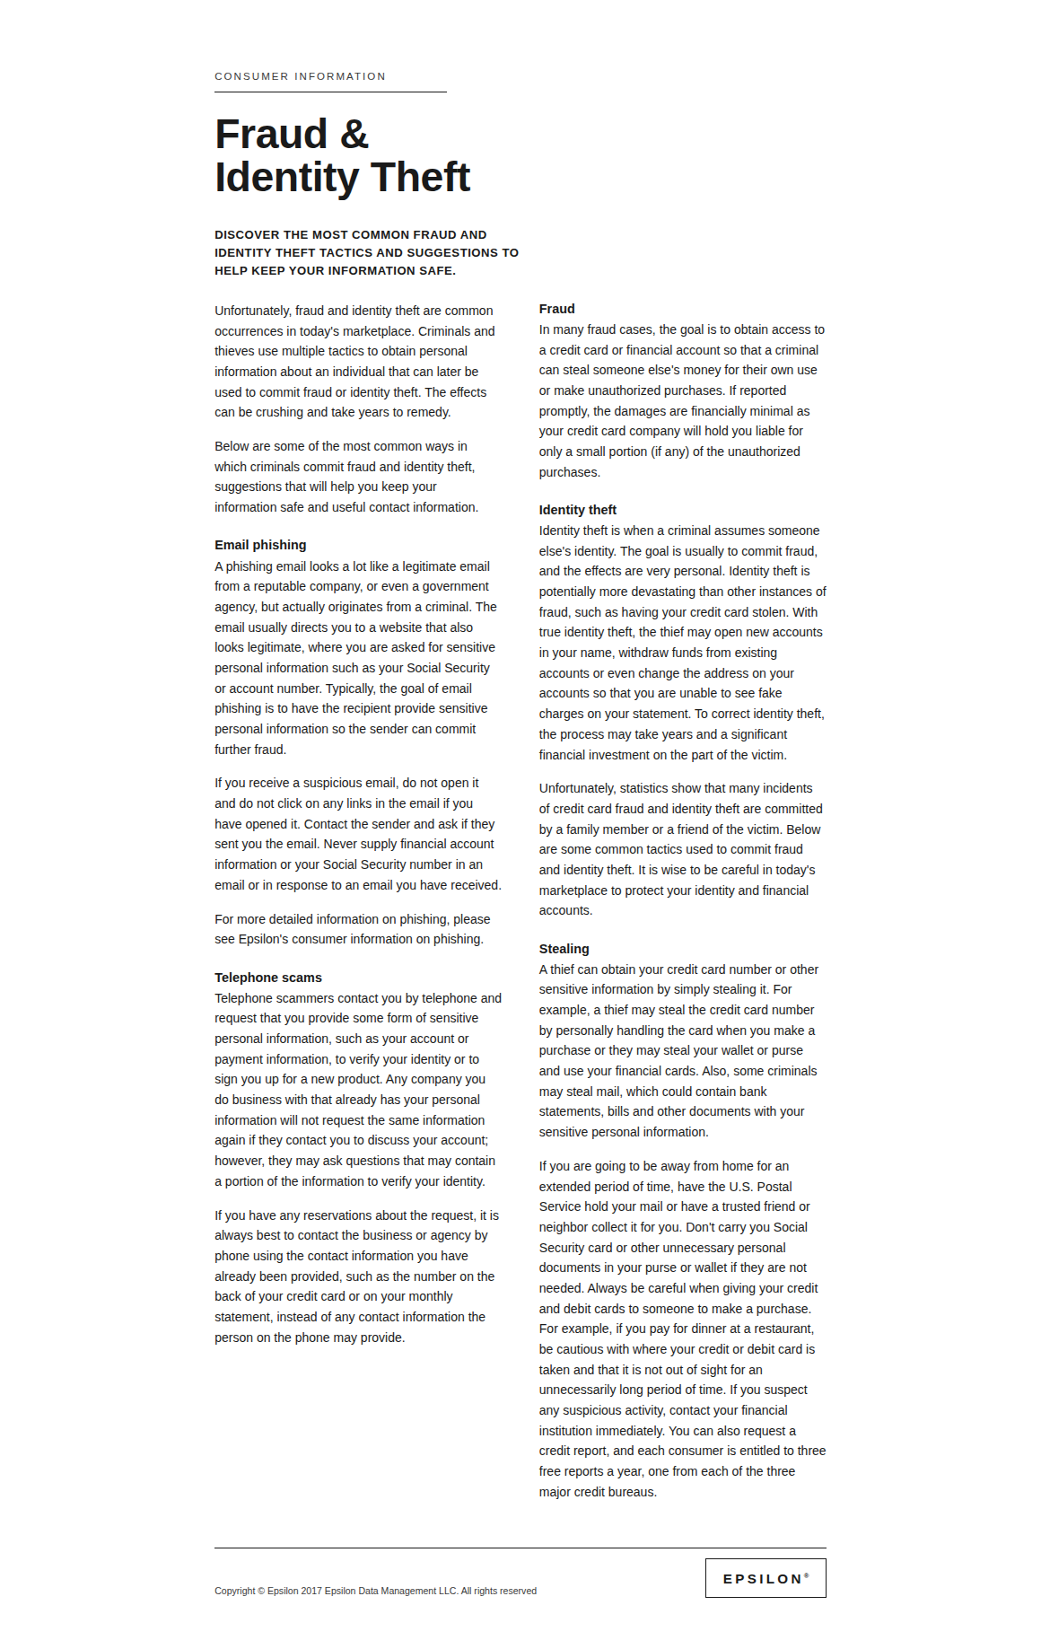Consumer Information
Fraud &
Identity Theft
Discover the most common fraud and identity theft tactics and suggestions to help keep your information safe.
Unfortunately, fraud and identity theft are common occurrences in today's marketplace. Criminals and thieves use multiple tactics to obtain personal information about an individual that can later be used to commit fraud or identity theft. The effects can be crushing and take years to remedy.
Below are some of the most common ways in which criminals commit fraud and identity theft, suggestions that will help you keep your information safe and useful contact information.
Email phishing
A phishing email looks a lot like a legitimate email from a reputable company, or even a government agency, but actually originates from a criminal. The email usually directs you to a website that also looks legitimate, where you are asked for sensitive personal information such as your Social Security or account number. Typically, the goal of email phishing is to have the recipient provide sensitive personal information so the sender can commit further fraud.
If you receive a suspicious email, do not open it and do not click on any links in the email if you have opened it. Contact the sender and ask if they sent you the email. Never supply financial account information or your Social Security number in an email or in response to an email you have received.
For more detailed information on phishing, please see Epsilon's consumer information on phishing.
Telephone scams
Telephone scammers contact you by telephone and request that you provide some form of sensitive personal information, such as your account or payment information, to verify your identity or to sign you up for a new product. Any company you do business with that already has your personal information will not request the same information again if they contact you to discuss your account; however, they may ask questions that may contain a portion of the information to verify your identity.
If you have any reservations about the request, it is always best to contact the business or agency by phone using the contact information you have already been provided, such as the number on the back of your credit card or on your monthly statement, instead of any contact information the person on the phone may provide.
Fraud
In many fraud cases, the goal is to obtain access to a credit card or financial account so that a criminal can steal someone else's money for their own use or make unauthorized purchases. If reported promptly, the damages are financially minimal as your credit card company will hold you liable for only a small portion (if any) of the unauthorized purchases.
Identity theft
Identity theft is when a criminal assumes someone else's identity. The goal is usually to commit fraud, and the effects are very personal. Identity theft is potentially more devastating than other instances of fraud, such as having your credit card stolen. With true identity theft, the thief may open new accounts in your name, withdraw funds from existing accounts or even change the address on your accounts so that you are unable to see fake charges on your statement. To correct identity theft, the process may take years and a significant financial investment on the part of the victim.
Unfortunately, statistics show that many incidents of credit card fraud and identity theft are committed by a family member or a friend of the victim. Below are some common tactics used to commit fraud and identity theft. It is wise to be careful in today's marketplace to protect your identity and financial accounts.
Stealing
A thief can obtain your credit card number or other sensitive information by simply stealing it. For example, a thief may steal the credit card number by personally handling the card when you make a purchase or they may steal your wallet or purse and use your financial cards. Also, some criminals may steal mail, which could contain bank statements, bills and other documents with your sensitive personal information.
If you are going to be away from home for an extended period of time, have the U.S. Postal Service hold your mail or have a trusted friend or neighbor collect it for you. Don't carry you Social Security card or other unnecessary personal documents in your purse or wallet if they are not needed. Always be careful when giving your credit and debit cards to someone to make a purchase. For example, if you pay for dinner at a restaurant, be cautious with where your credit or debit card is taken and that it is not out of sight for an unnecessarily long period of time. If you suspect any suspicious activity, contact your financial institution immediately. You can also request a credit report, and each consumer is entitled to three free reports a year, one from each of the three major credit bureaus.
Copyright © Epsilon 2017 Epsilon Data Management LLC. All rights reserved
EPSILON®